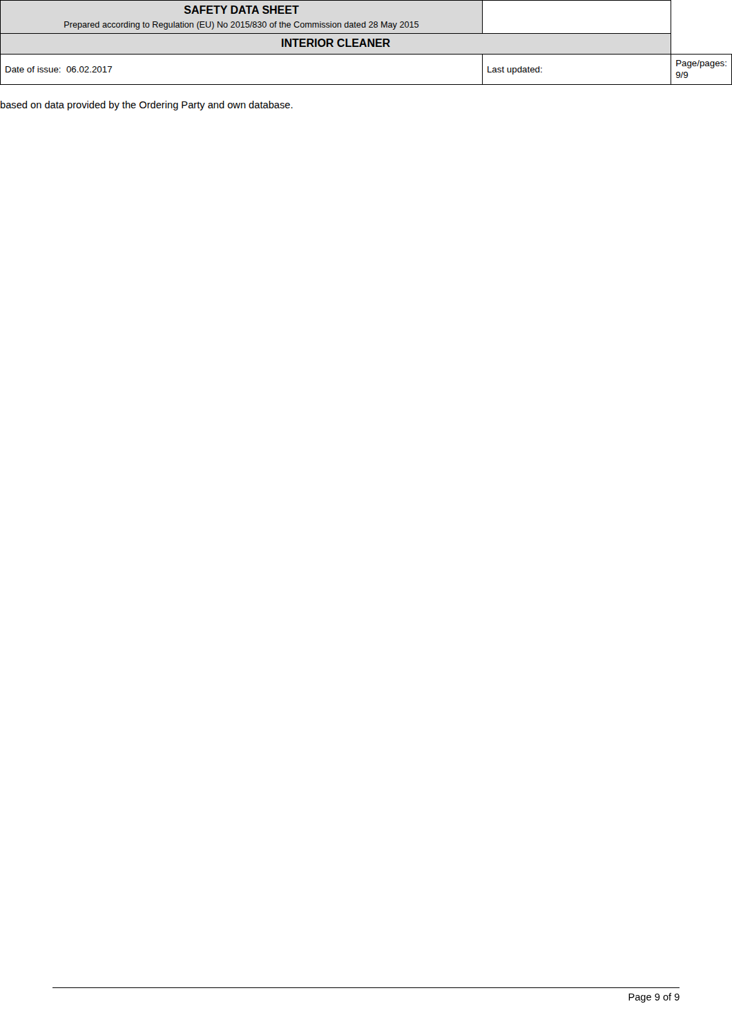| SAFETY DATA SHEET Prepared according to Regulation (EU) No 2015/830 of the Commission dated 28 May 2015 | |
| INTERIOR CLEANER |
| Date of issue: 06.02.2017 | Last updated: | Page/pages: 9/9 |
based on data provided by the Ordering Party and own database.
Page 9 of 9